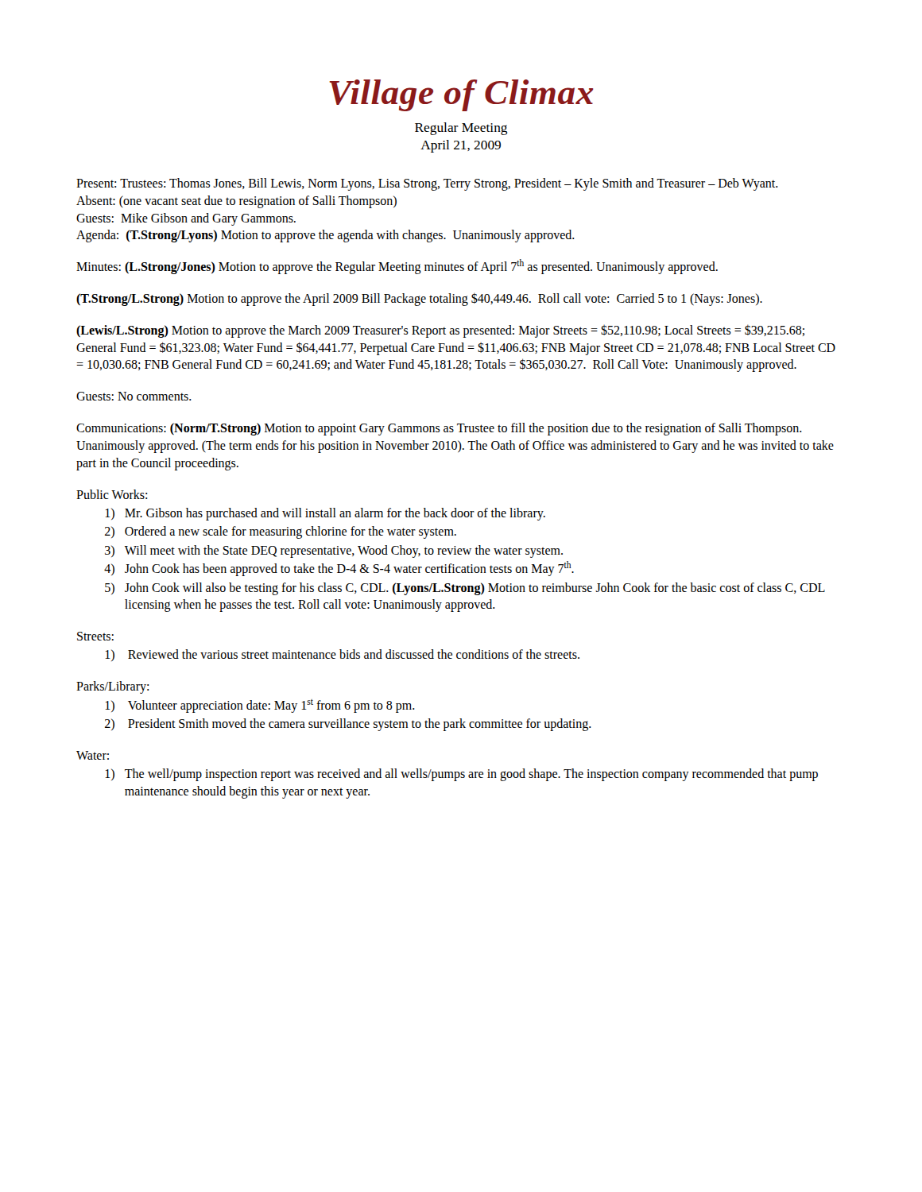Village of Climax
Regular Meeting
April 21, 2009
Present: Trustees: Thomas Jones, Bill Lewis, Norm Lyons, Lisa Strong, Terry Strong, President – Kyle Smith and Treasurer – Deb Wyant.
Absent: (one vacant seat due to resignation of Salli Thompson)
Guests: Mike Gibson and Gary Gammons.
Agenda: (T.Strong/Lyons) Motion to approve the agenda with changes. Unanimously approved.
Minutes: (L.Strong/Jones) Motion to approve the Regular Meeting minutes of April 7th as presented. Unanimously approved.
(T.Strong/L.Strong) Motion to approve the April 2009 Bill Package totaling $40,449.46. Roll call vote: Carried 5 to 1 (Nays: Jones).
(Lewis/L.Strong) Motion to approve the March 2009 Treasurer's Report as presented: Major Streets = $52,110.98; Local Streets = $39,215.68; General Fund = $61,323.08; Water Fund = $64,441.77, Perpetual Care Fund = $11,406.63; FNB Major Street CD = 21,078.48; FNB Local Street CD = 10,030.68; FNB General Fund CD = 60,241.69; and Water Fund 45,181.28; Totals = $365,030.27. Roll Call Vote: Unanimously approved.
Guests: No comments.
Communications: (Norm/T.Strong) Motion to appoint Gary Gammons as Trustee to fill the position due to the resignation of Salli Thompson. Unanimously approved. (The term ends for his position in November 2010). The Oath of Office was administered to Gary and he was invited to take part in the Council proceedings.
Public Works:
Mr. Gibson has purchased and will install an alarm for the back door of the library.
Ordered a new scale for measuring chlorine for the water system.
Will meet with the State DEQ representative, Wood Choy, to review the water system.
John Cook has been approved to take the D-4 & S-4 water certification tests on May 7th.
John Cook will also be testing for his class C, CDL. (Lyons/L.Strong) Motion to reimburse John Cook for the basic cost of class C, CDL licensing when he passes the test. Roll call vote: Unanimously approved.
Streets:
Reviewed the various street maintenance bids and discussed the conditions of the streets.
Parks/Library:
Volunteer appreciation date: May 1st from 6 pm to 8 pm.
President Smith moved the camera surveillance system to the park committee for updating.
Water:
The well/pump inspection report was received and all wells/pumps are in good shape. The inspection company recommended that pump maintenance should begin this year or next year.